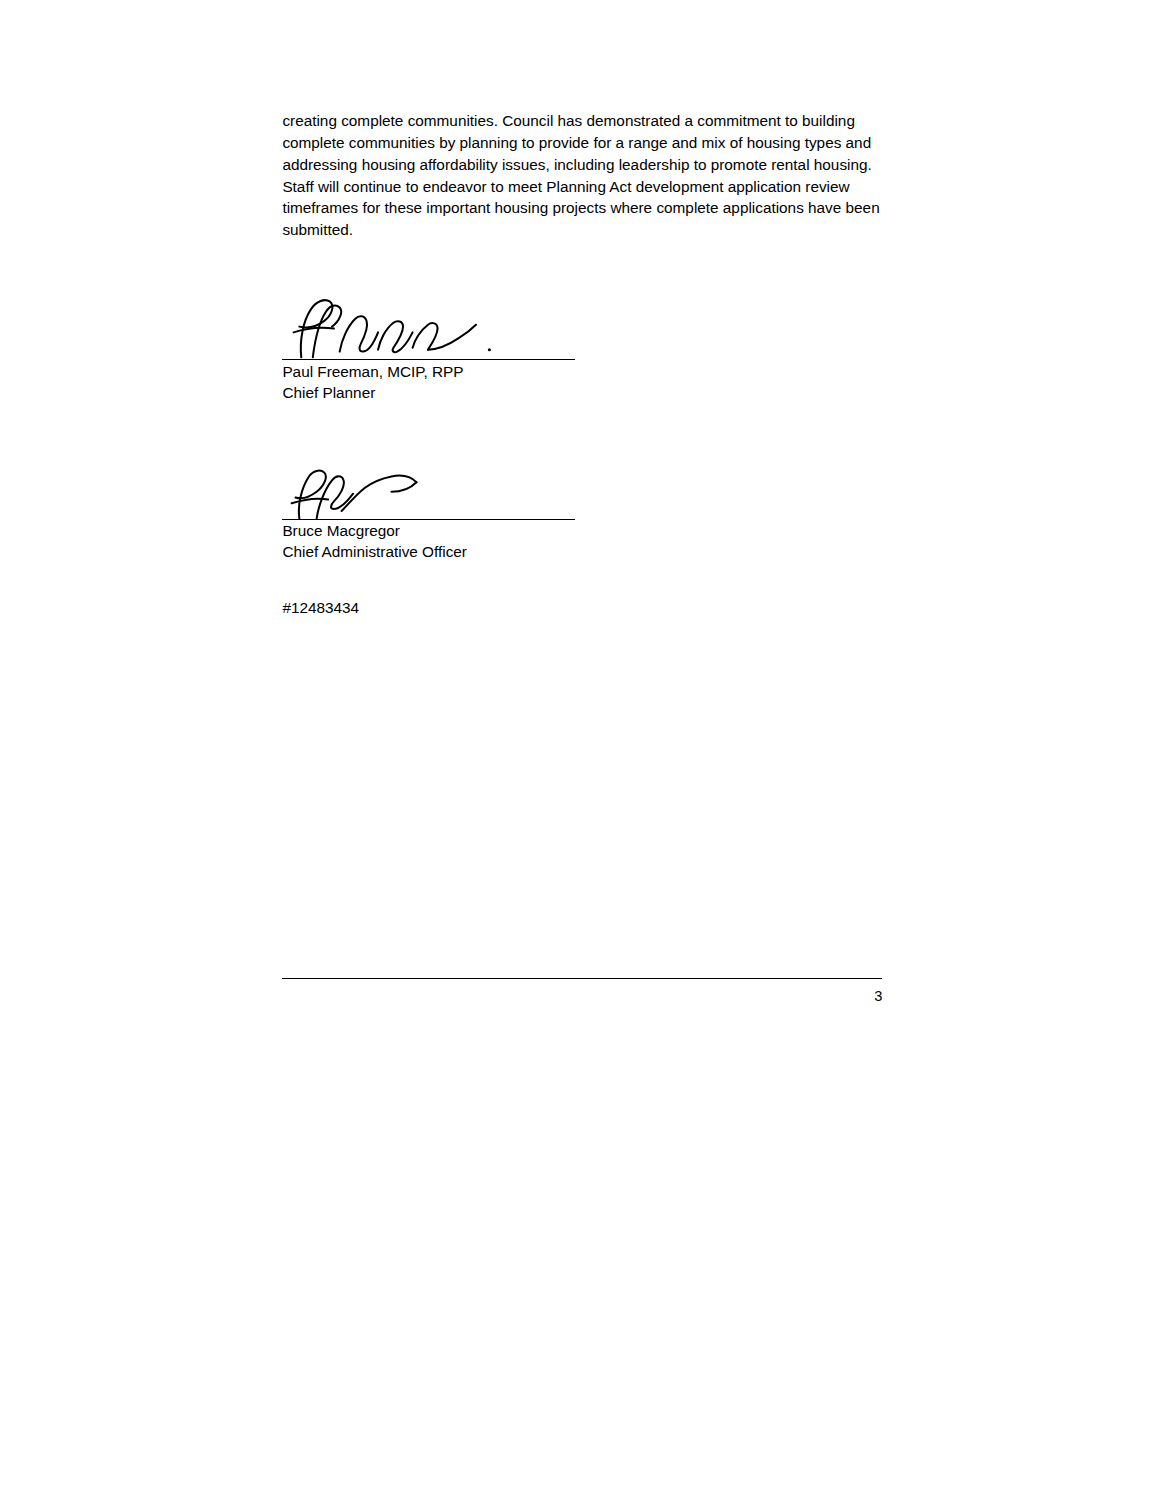creating complete communities. Council has demonstrated a commitment to building complete communities by planning to provide for a range and mix of housing types and addressing housing affordability issues, including leadership to promote rental housing. Staff will continue to endeavor to meet Planning Act development application review timeframes for these important housing projects where complete applications have been submitted.
Paul Freeman, MCIP, RPP
Chief Planner
Bruce Macgregor
Chief Administrative Officer
#12483434
3